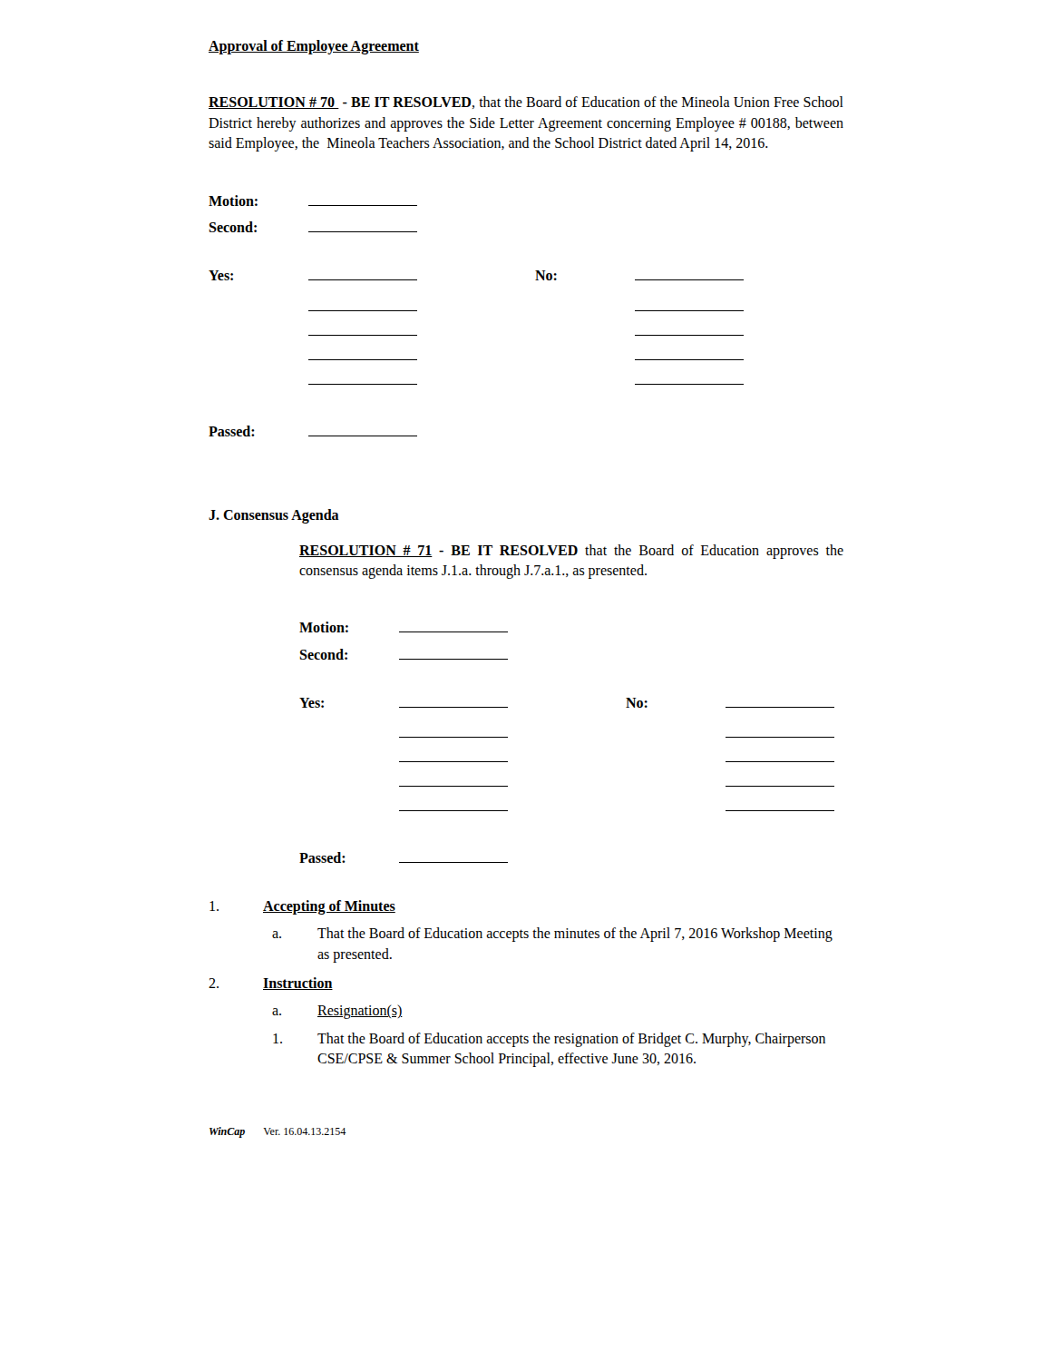Approval of Employee Agreement
RESOLUTION # 70 - BE IT RESOLVED, that the Board of Education of the Mineola Union Free School District hereby authorizes and approves the Side Letter Agreement concerning Employee # 00188, between said Employee, the Mineola Teachers Association, and the School District dated April 14, 2016.
Motion:
Second:
Yes:
No:
Passed:
J. Consensus Agenda
RESOLUTION # 71 - BE IT RESOLVED that the Board of Education approves the consensus agenda items J.1.a. through J.7.a.1., as presented.
Motion:
Second:
Yes:
No:
Passed:
1.
Accepting of Minutes
a.
That the Board of Education accepts the minutes of the April 7, 2016 Workshop Meeting as presented.
2.
Instruction
a.
Resignation(s)
1.
That the Board of Education accepts the resignation of Bridget C. Murphy, Chairperson CSE/CPSE & Summer School Principal, effective June 30, 2016.
WinCap Ver. 16.04.13.2154